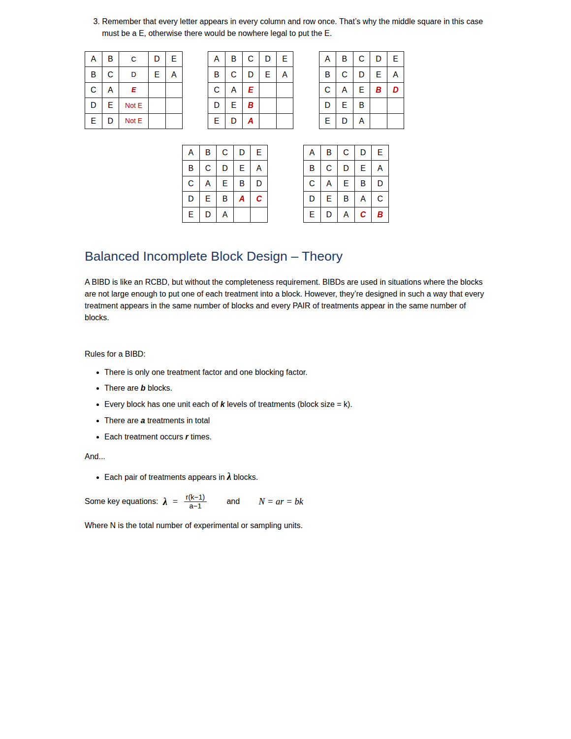Remember that every letter appears in every column and row once. That’s why the middle square in this case must be a E, otherwise there would be nowhere legal to put the E.
| A | B | C | D | E |
| B | C | D | E | A |
| C | A | E | | |
| D | E | Not E | | |
| E | D | Not E | | |
| A | B | C | D | E |
| B | C | D | E | A |
| C | A | E | | |
| D | E | B | | |
| E | D | A | | |
| A | B | C | D | E |
| B | C | D | E | A |
| C | A | E | B | D |
| D | E | B | | |
| E | D | A | | |
| A | B | C | D | E |
| B | C | D | E | A |
| C | A | E | B | D |
| D | E | B | A | C |
| E | D | A | | |
| A | B | C | D | E |
| B | C | D | E | A |
| C | A | E | B | D |
| D | E | B | A | C |
| E | D | A | C | B |
Balanced Incomplete Block Design – Theory
A BIBD is like an RCBD, but without the completeness requirement. BIBDs are used in situations where the blocks are not large enough to put one of each treatment into a block. However, they’re designed in such a way that every treatment appears in the same number of blocks and every PAIR of treatments appear in the same number of blocks.
Rules for a BIBD:
There is only one treatment factor and one blocking factor.
There are b blocks.
Every block has one unit each of k levels of treatments (block size = k).
There are a treatments in total
Each treatment occurs r times.
And...
Each pair of treatments appears in λ blocks.
Some key equations: λ = r(k−1) a−1 and N = ar = bk
Where N is the total number of experimental or sampling units.